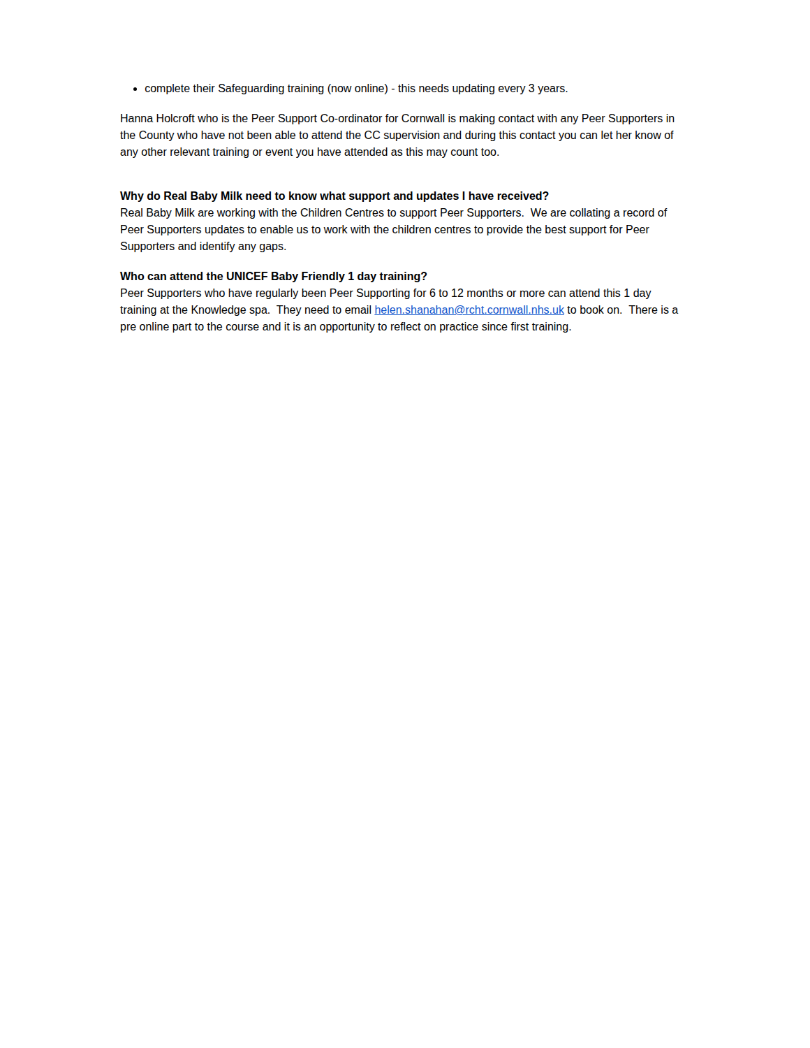complete their Safeguarding training (now online) - this needs updating every 3 years.
Hanna Holcroft who is the Peer Support Co-ordinator for Cornwall is making contact with any Peer Supporters in the County who have not been able to attend the CC supervision and during this contact you can let her know of any other relevant training or event you have attended as this may count too.
Why do Real Baby Milk need to know what support and updates I have received?
Real Baby Milk are working with the Children Centres to support Peer Supporters. We are collating a record of Peer Supporters updates to enable us to work with the children centres to provide the best support for Peer Supporters and identify any gaps.
Who can attend the UNICEF Baby Friendly 1 day training?
Peer Supporters who have regularly been Peer Supporting for 6 to 12 months or more can attend this 1 day training at the Knowledge spa. They need to email helen.shanahan@rcht.cornwall.nhs.uk to book on. There is a pre online part to the course and it is an opportunity to reflect on practice since first training.